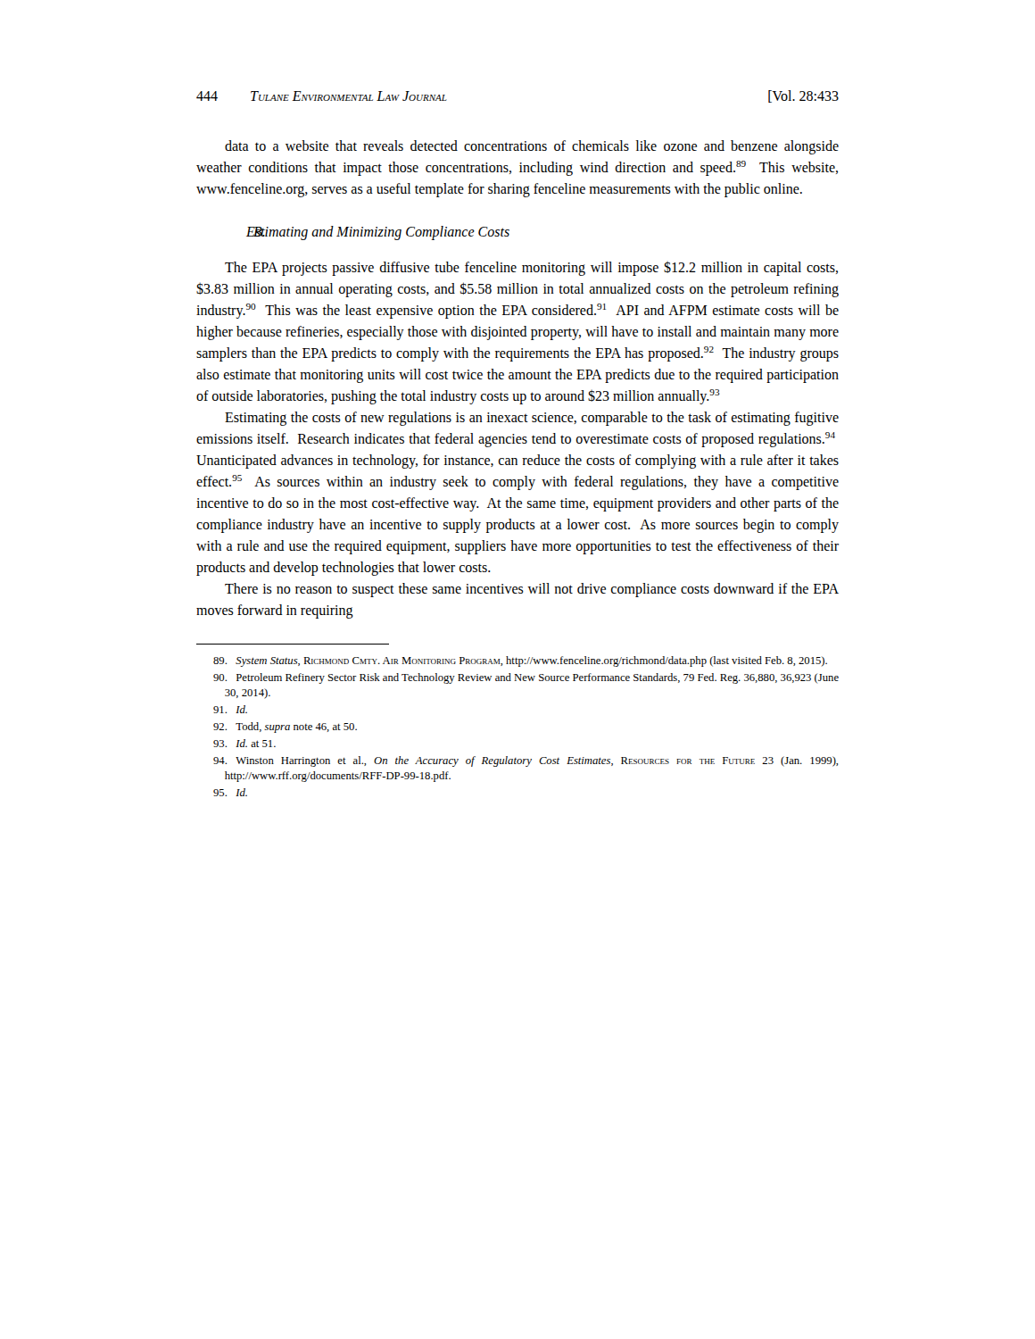444 Tulane Environmental Law Journal [Vol. 28:433
data to a website that reveals detected concentrations of chemicals like ozone and benzene alongside weather conditions that impact those concentrations, including wind direction and speed.89 This website, www.fenceline.org, serves as a useful template for sharing fenceline measurements with the public online.
B. Estimating and Minimizing Compliance Costs
The EPA projects passive diffusive tube fenceline monitoring will impose $12.2 million in capital costs, $3.83 million in annual operating costs, and $5.58 million in total annualized costs on the petroleum refining industry.90 This was the least expensive option the EPA considered.91 API and AFPM estimate costs will be higher because refineries, especially those with disjointed property, will have to install and maintain many more samplers than the EPA predicts to comply with the requirements the EPA has proposed.92 The industry groups also estimate that monitoring units will cost twice the amount the EPA predicts due to the required participation of outside laboratories, pushing the total industry costs up to around $23 million annually.93
Estimating the costs of new regulations is an inexact science, comparable to the task of estimating fugitive emissions itself. Research indicates that federal agencies tend to overestimate costs of proposed regulations.94 Unanticipated advances in technology, for instance, can reduce the costs of complying with a rule after it takes effect.95 As sources within an industry seek to comply with federal regulations, they have a competitive incentive to do so in the most cost-effective way. At the same time, equipment providers and other parts of the compliance industry have an incentive to supply products at a lower cost. As more sources begin to comply with a rule and use the required equipment, suppliers have more opportunities to test the effectiveness of their products and develop technologies that lower costs.
There is no reason to suspect these same incentives will not drive compliance costs downward if the EPA moves forward in requiring
89. System Status, Richmond Cmty. Air Monitoring Program, http://www.fenceline.org/richmond/data.php (last visited Feb. 8, 2015).
90. Petroleum Refinery Sector Risk and Technology Review and New Source Performance Standards, 79 Fed. Reg. 36,880, 36,923 (June 30, 2014).
91. Id.
92. Todd, supra note 46, at 50.
93. Id. at 51.
94. Winston Harrington et al., On the Accuracy of Regulatory Cost Estimates, Resources for the Future 23 (Jan. 1999), http://www.rff.org/documents/RFF-DP-99-18.pdf.
95. Id.